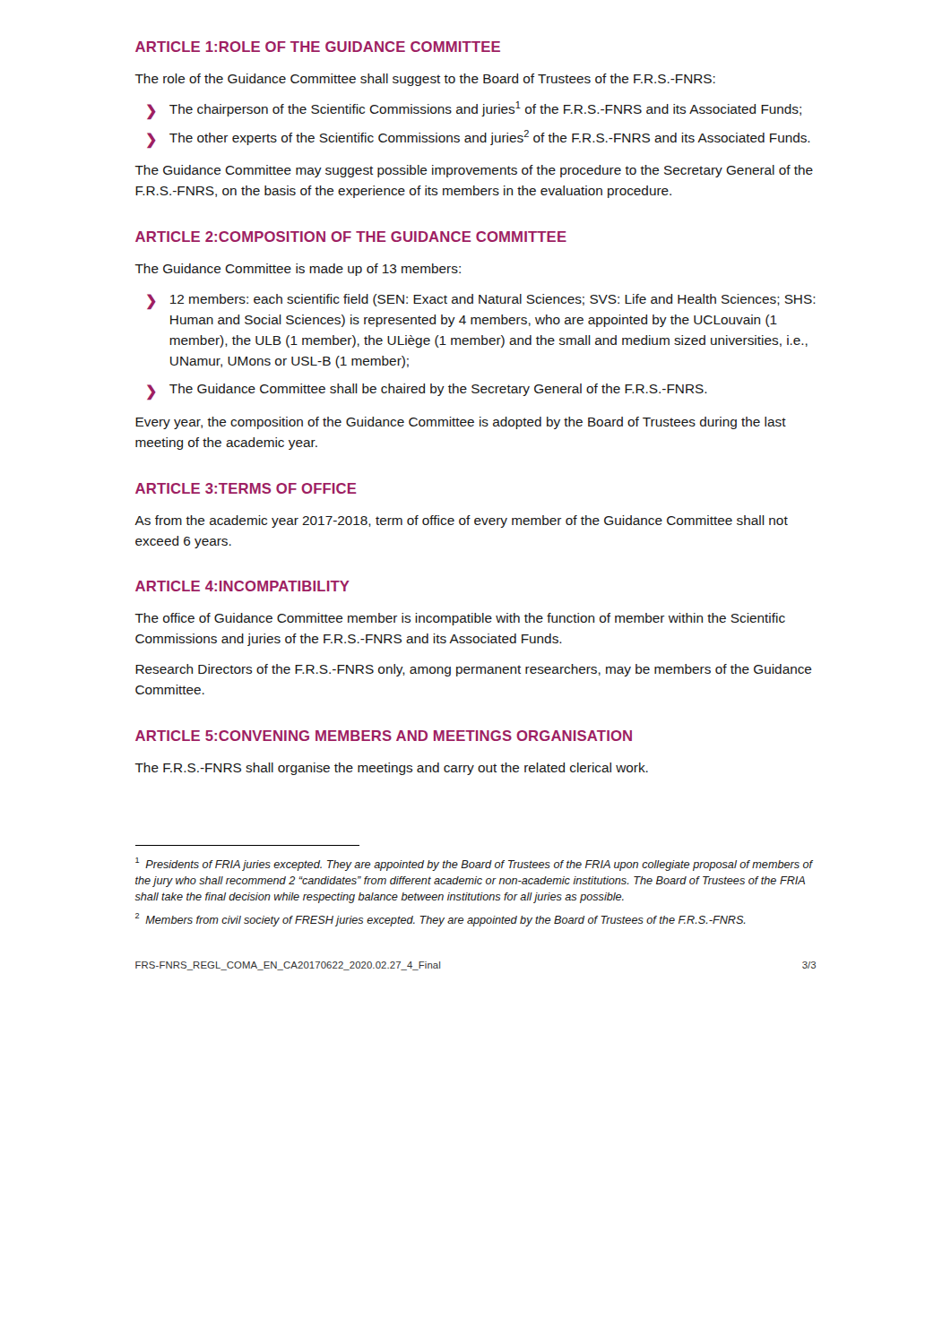ARTICLE 1: ROLE OF THE GUIDANCE COMMITTEE
The role of the Guidance Committee shall suggest to the Board of Trustees of the F.R.S.-FNRS:
The chairperson of the Scientific Commissions and juries1 of the F.R.S.-FNRS and its Associated Funds;
The other experts of the Scientific Commissions and juries2 of the F.R.S.-FNRS and its Associated Funds.
The Guidance Committee may suggest possible improvements of the procedure to the Secretary General of the F.R.S.-FNRS, on the basis of the experience of its members in the evaluation procedure.
ARTICLE 2: COMPOSITION OF THE GUIDANCE COMMITTEE
The Guidance Committee is made up of 13 members:
12 members: each scientific field (SEN: Exact and Natural Sciences; SVS: Life and Health Sciences; SHS: Human and Social Sciences) is represented by 4 members, who are appointed by the UCLouvain (1 member), the ULB (1 member), the ULiège (1 member) and the small and medium sized universities, i.e., UNamur, UMons or USL-B (1 member);
The Guidance Committee shall be chaired by the Secretary General of the F.R.S.-FNRS.
Every year, the composition of the Guidance Committee is adopted by the Board of Trustees during the last meeting of the academic year.
ARTICLE 3: TERMS OF OFFICE
As from the academic year 2017-2018, term of office of every member of the Guidance Committee shall not exceed 6 years.
ARTICLE 4: INCOMPATIBILITY
The office of Guidance Committee member is incompatible with the function of member within the Scientific Commissions and juries of the F.R.S.-FNRS and its Associated Funds.
Research Directors of the F.R.S.-FNRS only, among permanent researchers, may be members of the Guidance Committee.
ARTICLE 5: CONVENING MEMBERS AND MEETINGS ORGANISATION
The F.R.S.-FNRS shall organise the meetings and carry out the related clerical work.
1 Presidents of FRIA juries excepted. They are appointed by the Board of Trustees of the FRIA upon collegiate proposal of members of the jury who shall recommend 2 “candidates” from different academic or non-academic institutions. The Board of Trustees of the FRIA shall take the final decision while respecting balance between institutions for all juries as possible.
2 Members from civil society of FRESH juries excepted. They are appointed by the Board of Trustees of the F.R.S.-FNRS.
FRS-FNRS_REGL_COMA_EN_CA20170622_2020.02.27_4_Final 3/3